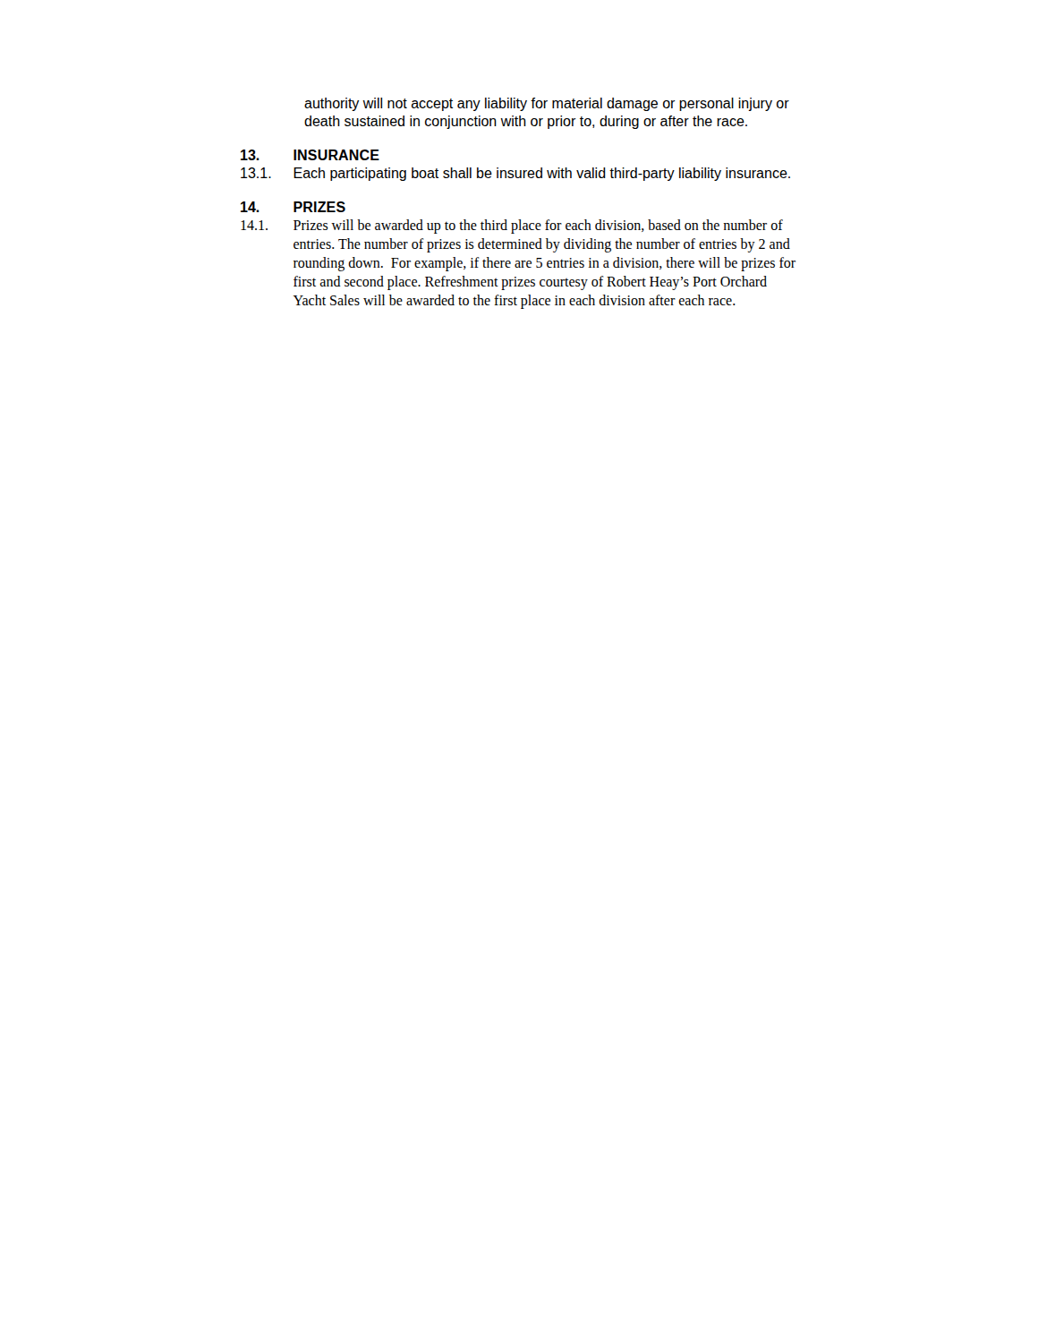authority will not accept any liability for material damage or personal injury or death sustained in conjunction with or prior to, during or after the race.
13.
INSURANCE
13.1.
Each participating boat shall be insured with valid third-party liability insurance.
14.
PRIZES
14.1.
Prizes will be awarded up to the third place for each division, based on the number of entries. The number of prizes is determined by dividing the number of entries by 2 and rounding down. For example, if there are 5 entries in a division, there will be prizes for first and second place. Refreshment prizes courtesy of Robert Heay’s Port Orchard Yacht Sales will be awarded to the first place in each division after each race.